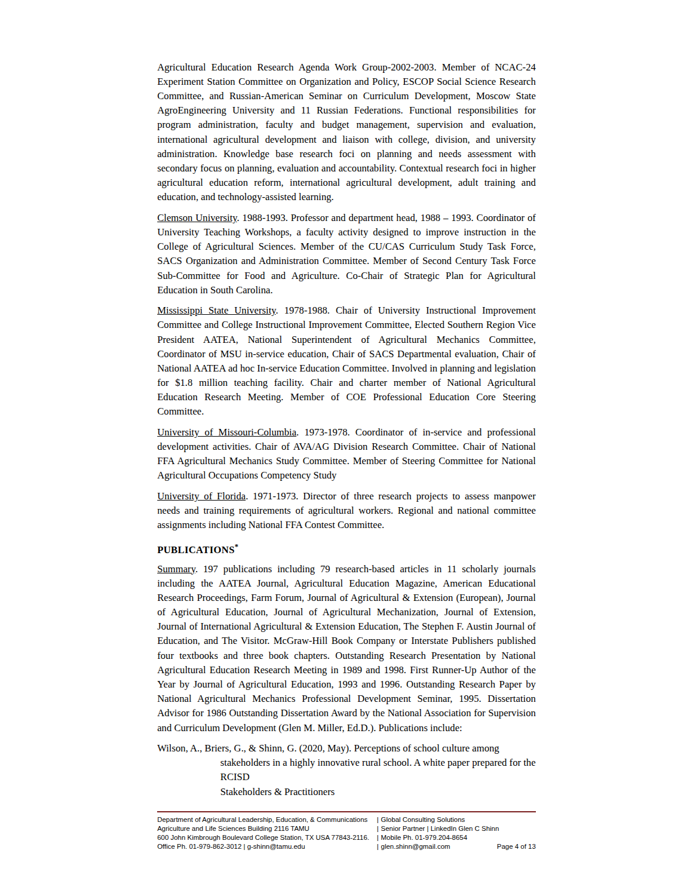Agricultural Education Research Agenda Work Group-2002-2003. Member of NCAC-24 Experiment Station Committee on Organization and Policy, ESCOP Social Science Research Committee, and Russian-American Seminar on Curriculum Development, Moscow State AgroEngineering University and 11 Russian Federations. Functional responsibilities for program administration, faculty and budget management, supervision and evaluation, international agricultural development and liaison with college, division, and university administration. Knowledge base research foci on planning and needs assessment with secondary focus on planning, evaluation and accountability. Contextual research foci in higher agricultural education reform, international agricultural development, adult training and education, and technology-assisted learning.
Clemson University. 1988-1993. Professor and department head, 1988 – 1993. Coordinator of University Teaching Workshops, a faculty activity designed to improve instruction in the College of Agricultural Sciences. Member of the CU/CAS Curriculum Study Task Force, SACS Organization and Administration Committee. Member of Second Century Task Force Sub-Committee for Food and Agriculture. Co-Chair of Strategic Plan for Agricultural Education in South Carolina.
Mississippi State University. 1978-1988. Chair of University Instructional Improvement Committee and College Instructional Improvement Committee, Elected Southern Region Vice President AATEA, National Superintendent of Agricultural Mechanics Committee, Coordinator of MSU in-service education, Chair of SACS Departmental evaluation, Chair of National AATEA ad hoc In-service Education Committee. Involved in planning and legislation for $1.8 million teaching facility. Chair and charter member of National Agricultural Education Research Meeting. Member of COE Professional Education Core Steering Committee.
University of Missouri-Columbia. 1973-1978. Coordinator of in-service and professional development activities. Chair of AVA/AG Division Research Committee. Chair of National FFA Agricultural Mechanics Study Committee. Member of Steering Committee for National Agricultural Occupations Competency Study
University of Florida. 1971-1973. Director of three research projects to assess manpower needs and training requirements of agricultural workers. Regional and national committee assignments including National FFA Contest Committee.
PUBLICATIONS*
Summary. 197 publications including 79 research-based articles in 11 scholarly journals including the AATEA Journal, Agricultural Education Magazine, American Educational Research Proceedings, Farm Forum, Journal of Agricultural & Extension (European), Journal of Agricultural Education, Journal of Agricultural Mechanization, Journal of Extension, Journal of International Agricultural & Extension Education, The Stephen F. Austin Journal of Education, and The Visitor. McGraw-Hill Book Company or Interstate Publishers published four textbooks and three book chapters. Outstanding Research Presentation by National Agricultural Education Research Meeting in 1989 and 1998. First Runner-Up Author of the Year by Journal of Agricultural Education, 1993 and 1996. Outstanding Research Paper by National Agricultural Mechanics Professional Development Seminar, 1995. Dissertation Advisor for 1986 Outstanding Dissertation Award by the National Association for Supervision and Curriculum Development (Glen M. Miller, Ed.D.). Publications include:
Wilson, A., Briers, G., & Shinn, G. (2020, May). Perceptions of school culture among stakeholders in a highly innovative rural school. A white paper prepared for the RCISD Stakeholders & Practitioners
| Department of Agricultural Leadership, Education, & Communications | / Global Consulting Solutions |
| Agriculture and Life Sciences Building 2116 TAMU | / Senior Partner / LinkedIn Glen C Shinn |
| 600 John Kimbrough Boulevard College Station, TX USA 77843-2116. | / Mobile Ph. 01-979.204-8654 |
| Office Ph. 01-979-862-3012 / g-shinn@tamu.edu | / glen.shinn@gmail.com Page 4 of 13 |